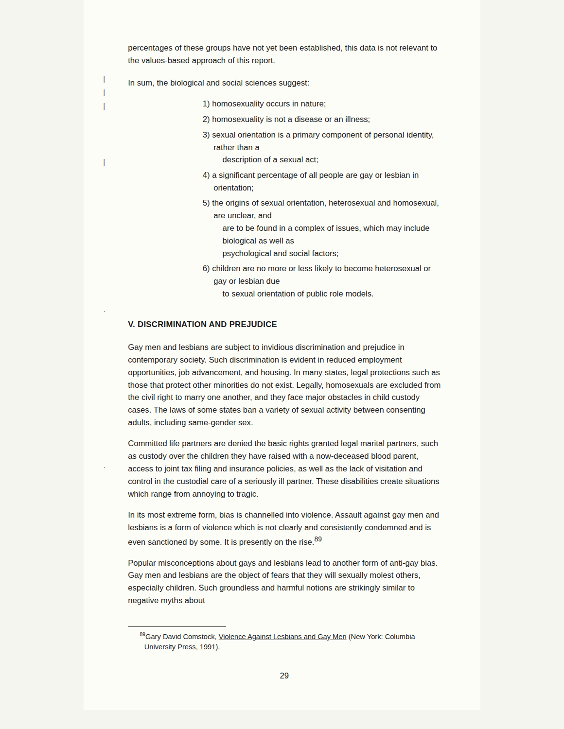| | |
|
·
·
percentages of these groups have not yet been established, this data is not relevant to the values-based approach of this report.
In sum, the biological and social sciences suggest:
1) homosexuality occurs in nature;
2) homosexuality is not a disease or an illness;
3) sexual orientation is a primary component of personal identity, rather than adescription of a sexual act;
4) a significant percentage of all people are gay or lesbian in orientation;
5) the origins of sexual orientation, heterosexual and homosexual, are unclear, andare to be found in a complex of issues, which may include biological as well as psychological and social factors;
6) children are no more or less likely to become heterosexual or gay or lesbian dueto sexual orientation of public role models.
V. DISCRIMINATION AND PREJUDICE
Gay men and lesbians are subject to invidious discrimination and prejudice in contemporary society. Such discrimination is evident in reduced employment opportunities, job advancement, and housing. In many states, legal protections such as those that protect other minorities do not exist. Legally, homosexuals are excluded from the civil right to marry one another, and they face major obstacles in child custody cases. The laws of some states ban a variety of sexual activity between consenting adults, including same-gender sex.
Committed life partners are denied the basic rights granted legal marital partners, such as custody over the children they have raised with a now-deceased blood parent, access to joint tax filing and insurance policies, as well as the lack of visitation and control in the custodial care of a seriously ill partner. These disabilities create situations which range from annoying to tragic.
In its most extreme form, bias is channelled into violence. Assault against gay men and lesbians is a form of violence which is not clearly and consistently condemned and is even sanctioned by some. It is presently on the rise.89
Popular misconceptions about gays and lesbians lead to another form of anti-gay bias. Gay men and lesbians are the object of fears that they will sexually molest others, especially children. Such groundless and harmful notions are strikingly similar to negative myths about
89Gary David Comstock, Violence Against Lesbians and Gay Men (New York: Columbia University Press, 1991).
29